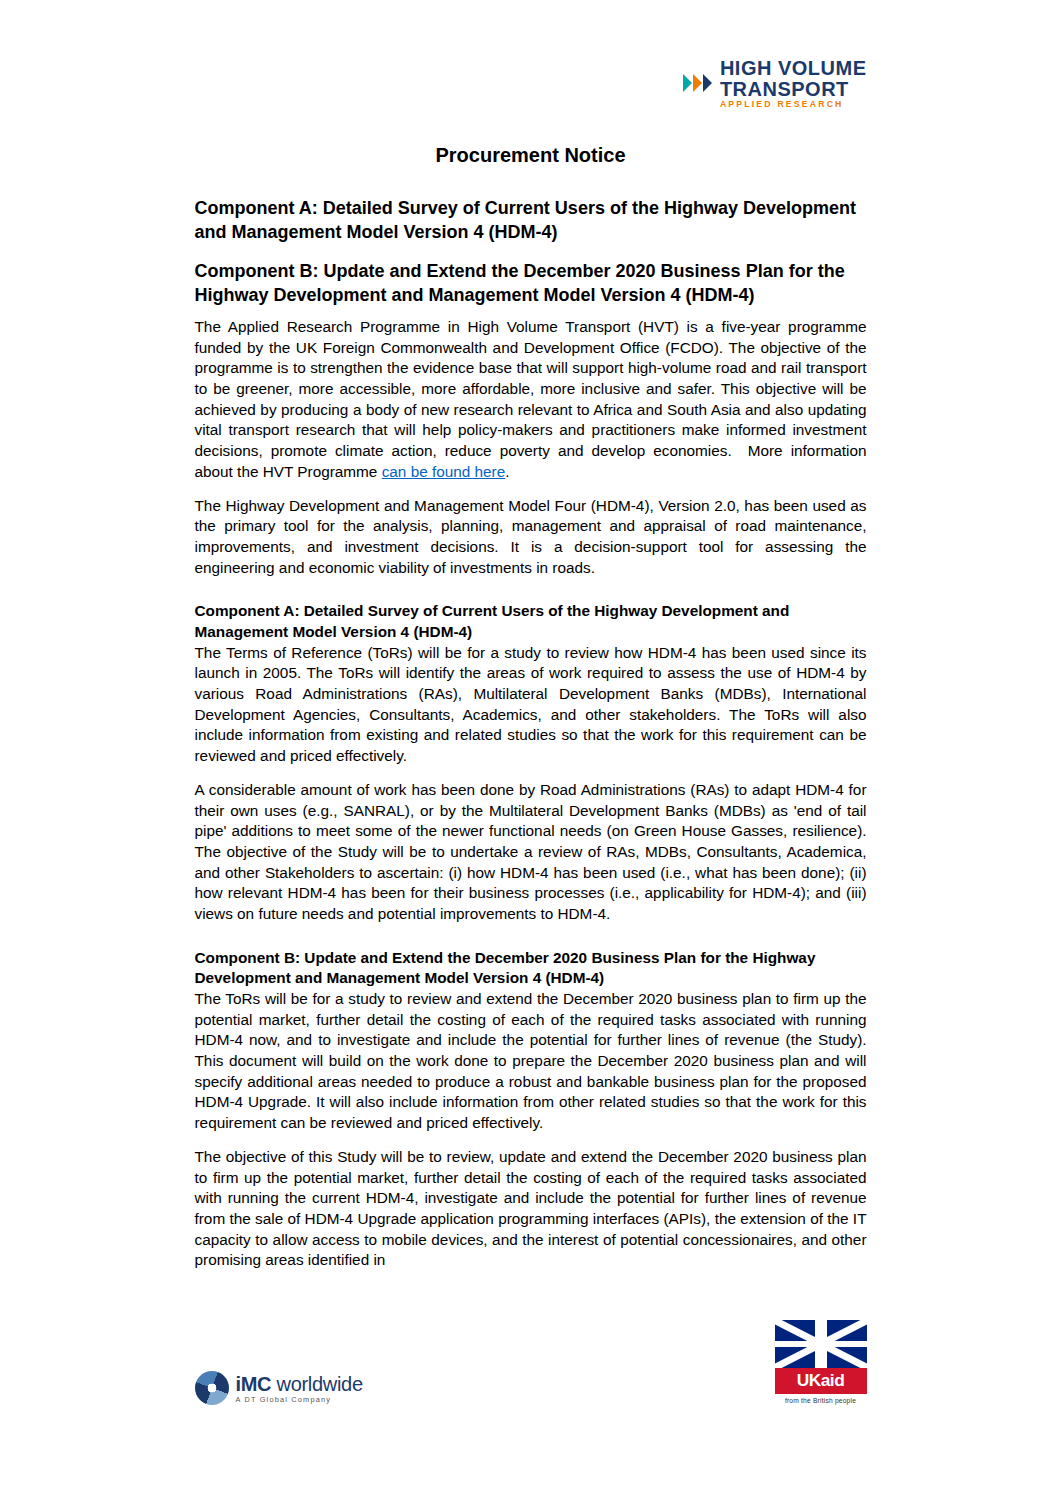HIGH VOLUME TRANSPORT APPLIED RESEARCH
Procurement Notice
Component A: Detailed Survey of Current Users of the Highway Development and Management Model Version 4 (HDM-4)
Component B: Update and Extend the December 2020 Business Plan for the Highway Development and Management Model Version 4 (HDM-4)
The Applied Research Programme in High Volume Transport (HVT) is a five-year programme funded by the UK Foreign Commonwealth and Development Office (FCDO). The objective of the programme is to strengthen the evidence base that will support high-volume road and rail transport to be greener, more accessible, more affordable, more inclusive and safer. This objective will be achieved by producing a body of new research relevant to Africa and South Asia and also updating vital transport research that will help policy-makers and practitioners make informed investment decisions, promote climate action, reduce poverty and develop economies. More information about the HVT Programme can be found here.
The Highway Development and Management Model Four (HDM-4), Version 2.0, has been used as the primary tool for the analysis, planning, management and appraisal of road maintenance, improvements, and investment decisions. It is a decision-support tool for assessing the engineering and economic viability of investments in roads.
Component A: Detailed Survey of Current Users of the Highway Development and Management Model Version 4 (HDM-4)
The Terms of Reference (ToRs) will be for a study to review how HDM-4 has been used since its launch in 2005. The ToRs will identify the areas of work required to assess the use of HDM-4 by various Road Administrations (RAs), Multilateral Development Banks (MDBs), International Development Agencies, Consultants, Academics, and other stakeholders. The ToRs will also include information from existing and related studies so that the work for this requirement can be reviewed and priced effectively.
A considerable amount of work has been done by Road Administrations (RAs) to adapt HDM-4 for their own uses (e.g., SANRAL), or by the Multilateral Development Banks (MDBs) as 'end of tail pipe' additions to meet some of the newer functional needs (on Green House Gasses, resilience). The objective of the Study will be to undertake a review of RAs, MDBs, Consultants, Academica, and other Stakeholders to ascertain: (i) how HDM-4 has been used (i.e., what has been done); (ii) how relevant HDM-4 has been for their business processes (i.e., applicability for HDM-4); and (iii) views on future needs and potential improvements to HDM-4.
Component B: Update and Extend the December 2020 Business Plan for the Highway Development and Management Model Version 4 (HDM-4)
The ToRs will be for a study to review and extend the December 2020 business plan to firm up the potential market, further detail the costing of each of the required tasks associated with running HDM-4 now, and to investigate and include the potential for further lines of revenue (the Study). This document will build on the work done to prepare the December 2020 business plan and will specify additional areas needed to produce a robust and bankable business plan for the proposed HDM-4 Upgrade. It will also include information from other related studies so that the work for this requirement can be reviewed and priced effectively.
The objective of this Study will be to review, update and extend the December 2020 business plan to firm up the potential market, further detail the costing of each of the required tasks associated with running the current HDM-4, investigate and include the potential for further lines of revenue from the sale of HDM-4 Upgrade application programming interfaces (APIs), the extension of the IT capacity to allow access to mobile devices, and the interest of potential concessionaires, and other promising areas identified in
iMC worldwide A DT Global Company
UKaid
from the British people